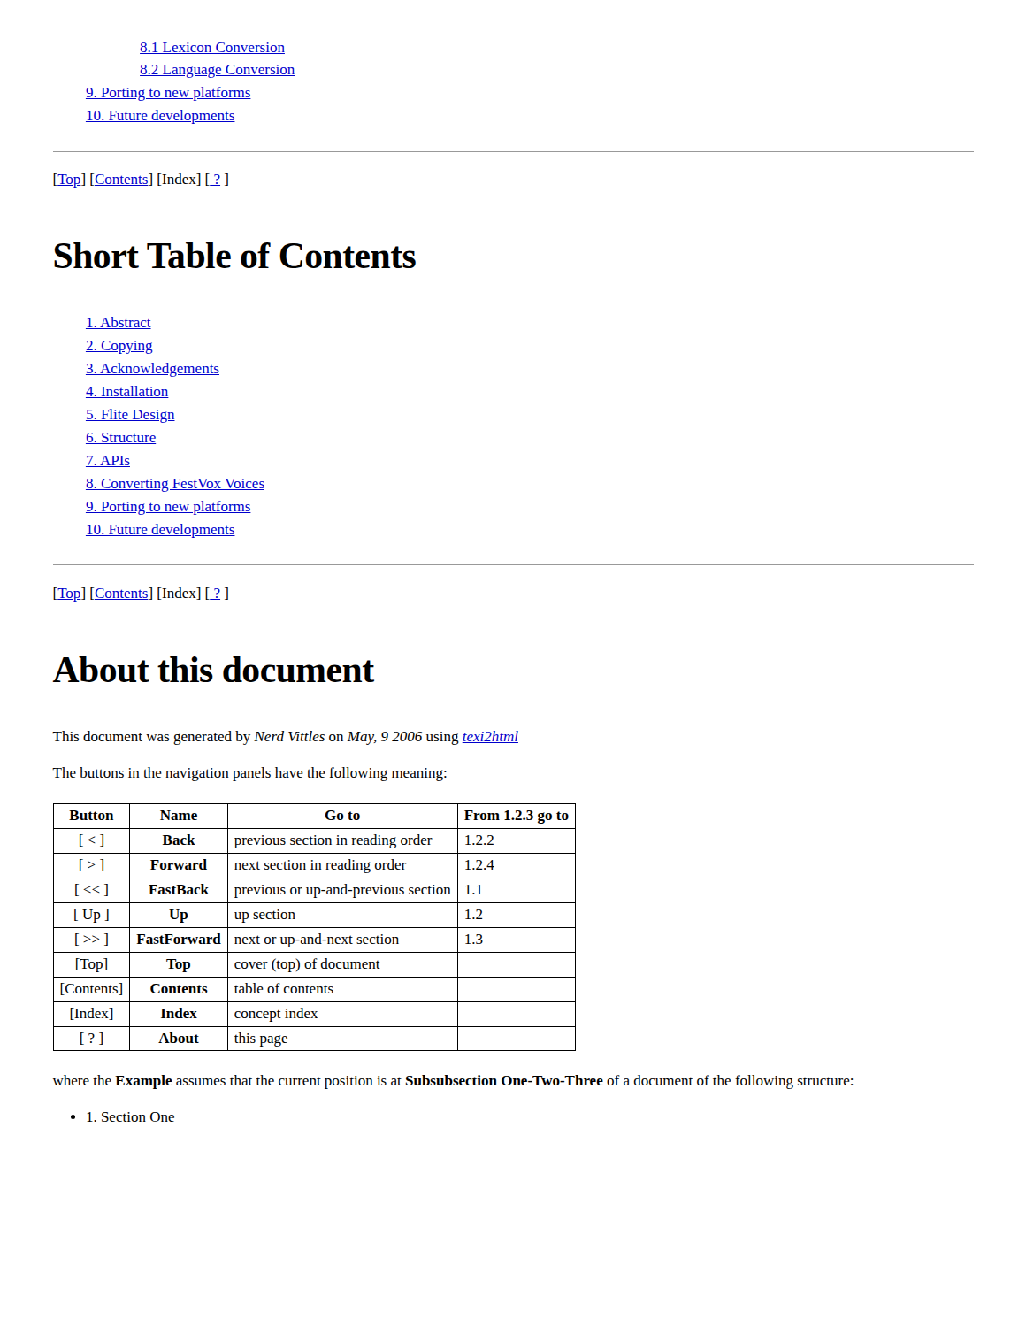8.1 Lexicon Conversion
8.2 Language Conversion
9. Porting to new platforms
10. Future developments
[Top] [Contents] [Index] [ ? ]
Short Table of Contents
1. Abstract
2. Copying
3. Acknowledgements
4. Installation
5. Flite Design
6. Structure
7. APIs
8. Converting FestVox Voices
9. Porting to new platforms
10. Future developments
[Top] [Contents] [Index] [ ? ]
About this document
This document was generated by Nerd Vittles on May, 9 2006 using texi2html
The buttons in the navigation panels have the following meaning:
| Button | Name | Go to | From 1.2.3 go to |
| --- | --- | --- | --- |
| [ < ] | Back | previous section in reading order | 1.2.2 |
| [ > ] | Forward | next section in reading order | 1.2.4 |
| [ << ] | FastBack | previous or up-and-previous section | 1.1 |
| [ Up ] | Up | up section | 1.2 |
| [ >> ] | FastForward | next or up-and-next section | 1.3 |
| [Top] | Top | cover (top) of document | |
| [Contents] | Contents | table of contents | |
| [Index] | Index | concept index | |
| [ ? ] | About | this page | |
where the Example assumes that the current position is at Subsubsection One-Two-Three of a document of the following structure:
1. Section One